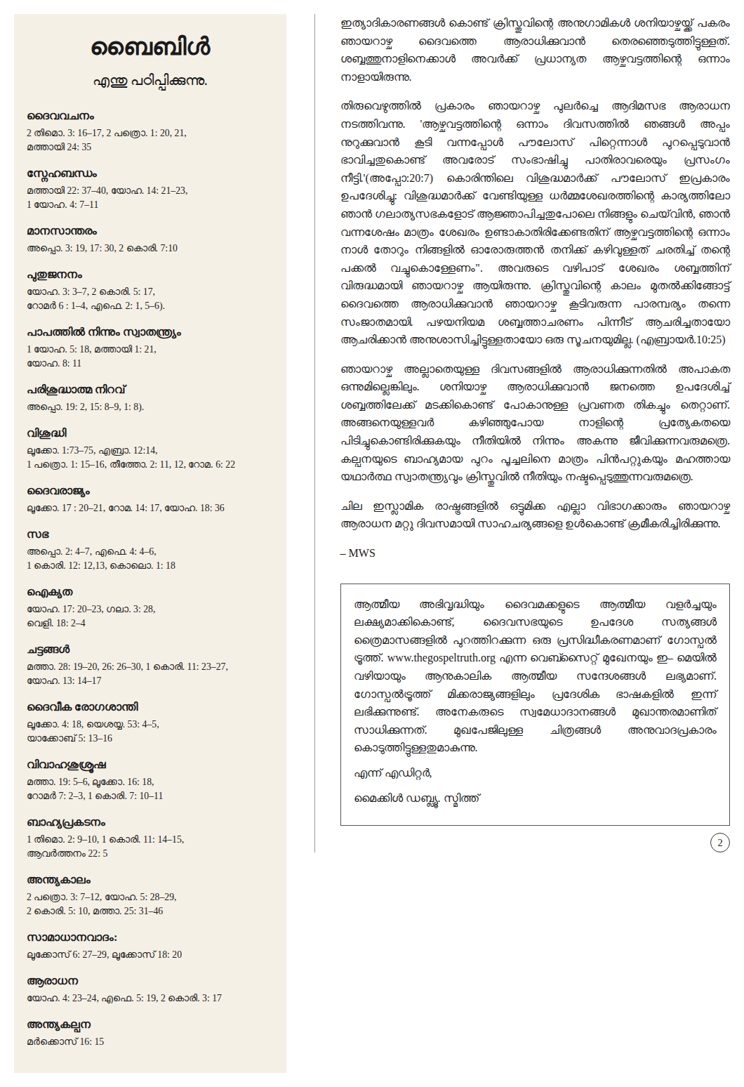ബൈബിൾ
എന്തു പഠിപ്പിക്കുന്നു.
ദൈവവചനം
2 തിമൊ. 3: 16–17, 2 പത്രൊ. 1: 20, 21,
മത്തായി 24: 35
സ്നേഹബന്ധം
മത്തായി 22: 37–40, യോഹ. 14: 21–23,
1 യോഹ. 4: 7–11
മാനസാന്തരം
അപ്പൊ. 3: 19, 17: 30, 2 കൊരി. 7:10
പുതുജനനം
യോഹ. 3: 3–7, 2 കൊരി. 5: 17,
റോമർ 6 : 1–4, എഫെ. 2: 1, 5–6).
പാപത്തിൽ നിന്നും സ്വാതന്ത്ര്യം
1 യോഹ. 5: 18, മത്തായി 1: 21,
യോഹ. 8: 11
പരിശുദ്ധാത്മ നിറവ്
അപ്പൊ. 19: 2, 15: 8–9, 1: 8).
വിശുദ്ധി
ലൂക്കോ. 1:73–75, എബ്രാ. 12:14,
1 പത്രൊ. 1: 15–16, തീത്തോ. 2: 11, 12, റോമ. 6: 22
ദൈവരാജ്യം
ലൂക്കോ. 17 : 20–21, റോമ. 14: 17, യോഹ. 18: 36
സഭ
അപ്പൊ. 2: 4–7, എഫെ. 4: 4–6,
1 കൊരി. 12: 12,13, കൊലൊ. 1: 18
ഐക്യത
യോഹ. 17: 20–23, ഗലാ. 3: 28,
വെളി. 18: 2–4
ചട്ടങ്ങൾ
മത്താ. 28: 19–20, 26: 26–30, 1 കൊരി. 11: 23–27,
യോഹ. 13: 14–17
ദൈവീക രോഗശാന്തി
ലൂക്കോ. 4: 18, യെശയ്യ. 53: 4–5,
യാക്കോബ് 5: 13–16
വിവാഹശുശ്രൂഷ
മത്താ. 19: 5–6, ലൂക്കോ. 16: 18,
റോമർ 7: 2–3, 1 കൊരി. 7: 10–11
ബാഹ്യപ്രകടനം
1 തിമൊ. 2: 9–10, 1 കൊരി. 11: 14–15,
ആവർത്തനം 22: 5
അന്ത്യകാലം
2 പത്രൊ. 3: 7–12, യോഹ. 5: 28–29,
2 കൊരി. 5: 10, മത്താ. 25: 31–46
സാമാധാനവാദം:
ലൂക്കോസ് 6: 27–29, ലൂക്കോസ് 18: 20
ആരാധന
യോഹ. 4: 23–24, എഫെ. 5: 19, 2 കൊരി. 3: 17
അന്ത്യകല്പന
മർക്കൊസ് 16: 15
ഇത്യാദികാരണങ്ങൾ കൊണ്ട് ക്രിസ്തുവിന്റെ അനുഗാമികൾ ശനിയാഴ്ചയ്ക്ക് പകരം ഞായറാഴ്ച ദൈവത്തെ ആരാധിക്കുവാൻ തെരഞ്ഞെടുത്തിട്ടുള്ളത്. ശബ്ബത്തുനാളിനെക്കാൾ അവർക്ക് പ്രധാന്യത ആഴ്ചവട്ടത്തിന്റെ ഒന്നാം നാളായിരുന്നു.
തിരുവെഴുത്തിൽ പ്രകാരം ഞായറാഴ്ച പുലർച്ചെ ആദിമസഭ ആരാധന നടത്തിവന്നു. 'ആഴ്ചവട്ടത്തിന്റെ ഒന്നാം ദിവസത്തിൽ ഞങ്ങൾ അപ്പം നുറുക്കുവാൻ കൂടി വന്നപ്പോൾ പൗലോസ് പിറ്റെന്നാൾ പുറപ്പെടുവാൻ ഭാവിച്ചതുകൊണ്ട് അവരോട് സംഭാഷിച്ചു പാതിരാവരെയും പ്രസംഗം നീട്ടി.'(അപ്പോ:20:7) കൊരിന്തിലെ വിശുദ്ധമാർക്ക് പൗലോസ് ഇപ്രകാരം ഉപദേശിച്ചു: വിശുദ്ധമാർക്ക് വേണ്ടിയുള്ള ധർമ്മശേഖരത്തിന്റെ കാര്യത്തിലോ ഞാൻ ഗലാത്യസഭകളോട് ആജ്ഞാപിച്ചതുപോലെ നിങ്ങളും ചെയ്‌വിൻ, ഞാൻ വന്നശേഷം മാത്രം ശേഖരം ഉണ്ടാകാതിരിക്കേണ്ടതിന് ആഴ്ചവട്ടത്തിന്റെ ഒന്നാം നാൾ തോറും നിങ്ങളിൽ ഓരോരുത്തൻ തനിക്ക് കഴിവുള്ളത് ചരതിച്ച് തന്റെ പക്കൽ വച്ചുകൊള്ളേണം". അവരുടെ വഴിപാട് ശേഖരം ശബ്ബത്തിന് വിരുദ്ധമായി ഞായറാഴ്ച ആയിരുന്നു. ക്രിസ്തുവിന്റെ കാലം മുതൽക്കിങ്ങോട്ട് ദൈവത്തെ ആരാധിക്കുവാൻ ഞായറാഴ്ച കൂടിവരുന്ന പാരമ്പര്യം തന്നെ സംജാതമായി. പഴയനിയമ ശബ്ബത്താചരണം പിന്നീട് ആചരിച്ചതായോ ആചരിക്കാൻ അനുശാസിച്ചിട്ടുള്ളതായോ ഒരു സൂചനയുമില്ല. (എബ്രായർ.10:25)
ഞായറാഴ്ച അല്ലാതെയുള്ള ദിവസങ്ങളിൽ ആരാധിക്കുന്നതിൽ അപാകത ഒന്നുമില്ലെങ്കിലും. ശനിയാഴ്ച ആരാധിക്കുവാൻ ജനത്തെ ഉപദേശിച്ച് ശബ്ബത്തിലേക്ക് മടക്കികൊണ്ട് പോകാനുള്ള പ്രവണത തികച്ചും തെറ്റാണ്. അങ്ങനെയുള്ളവർ കഴിഞ്ഞുപോയ നാളിന്റെ പ്രത്യേകതയെ പിടിച്ചുകൊണ്ടിരിക്കുകയും നീതിയിൽ നിന്നും അകന്നു ജീവിക്കുന്നവരുമത്രെ. കല്പനയുടെ ബാഹ്യമായ പുറം പൂച്ചലിനെ മാത്രം പിൻപറ്റുകയും മഹത്തായ യഥാർത്ഥ സ്വാതന്ത്ര്യവും ക്രിസ്തുവിൽ നീതിയും നഷ്ടപ്പെടുത്തുന്നവരുമത്രെ.
ചില ഇസ്ലാമിക രാഷ്ട്രങ്ങളിൽ ഒട്ടുമിക്ക എല്ലാ വിഭാഗക്കാരും ഞായറാഴ്ച ആരാധന മറ്റു ദിവസമായി സാഹചര്യങ്ങളെ ഉൾകൊണ്ട് ക്രമീകരിച്ചിരിക്കുന്നു.
– MWS
ആത്മീയ അഭിവൃദ്ധിയും ദൈവമക്കളുടെ ആത്മീയ വളർച്ചയും ലക്ഷ്യമാക്കികൊണ്ട്, ദൈവസഭയുടെ ഉപദേശ സത്യങ്ങൾ ത്രൈമാസങ്ങളിൽ പുറത്തിറക്കുന്ന ഒരു പ്രസിദ്ധീകരണമാണ് ഗോസ്പൽ ട്രൂത്ത്. www.thegospeltruth.org എന്ന വെബ്സൈറ്റ് മുഖേനയും ഇ– മെയിൽ വഴിയായും ആനുകാലിക ആത്മീയ സന്ദേശങ്ങൾ ലഭ്യമാണ്. ഗോസ്പൽട്രൂത്ത് മിക്കരാജ്യങ്ങളിലും പ്രദേശിക ഭാഷകളിൽ ഇന്ന് ലഭിക്കുന്നുണ്ട്. അനേകരുടെ സ്വമേധാദാനങ്ങൾ മുഖാന്തരമാണിത് സാധിക്കുന്നത്. മുഖപേജിലുള്ള ചിത്രങ്ങൾ അനുവാദപ്രകാരം കൊടുത്തിട്ടുള്ളതുമാകുന്നു.
എന്ന് എഡിറ്റർ,
മൈക്കിൾ ഡബ്ല്യൂ. സ്മിത്ത്
2